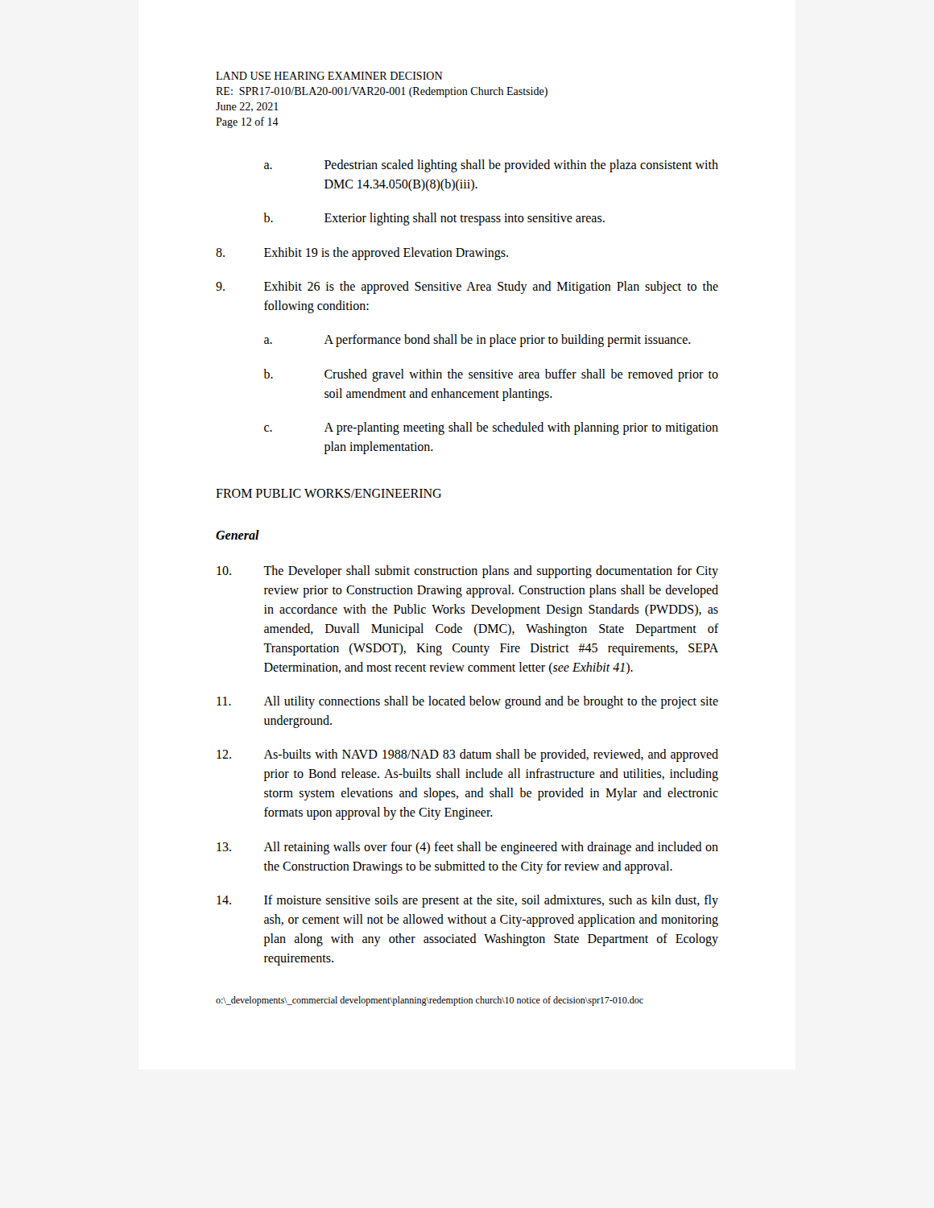LAND USE HEARING EXAMINER DECISION
RE: SPR17-010/BLA20-001/VAR20-001 (Redemption Church Eastside)
June 22, 2021
Page 12 of 14
a.
Pedestrian scaled lighting shall be provided within the plaza consistent with DMC 14.34.050(B)(8)(b)(iii).
b.
Exterior lighting shall not trespass into sensitive areas.
8.
Exhibit 19 is the approved Elevation Drawings.
9.
Exhibit 26 is the approved Sensitive Area Study and Mitigation Plan subject to the following condition:
a.
A performance bond shall be in place prior to building permit issuance.
b.
Crushed gravel within the sensitive area buffer shall be removed prior to soil amendment and enhancement plantings.
c.
A pre-planting meeting shall be scheduled with planning prior to mitigation plan implementation.
FROM PUBLIC WORKS/ENGINEERING
General
10.
The Developer shall submit construction plans and supporting documentation for City review prior to Construction Drawing approval. Construction plans shall be developed in accordance with the Public Works Development Design Standards (PWDDS), as amended, Duvall Municipal Code (DMC), Washington State Department of Transportation (WSDOT), King County Fire District #45 requirements, SEPA Determination, and most recent review comment letter (see Exhibit 41).
11.
All utility connections shall be located below ground and be brought to the project site underground.
12.
As-builts with NAVD 1988/NAD 83 datum shall be provided, reviewed, and approved prior to Bond release. As-builts shall include all infrastructure and utilities, including storm system elevations and slopes, and shall be provided in Mylar and electronic formats upon approval by the City Engineer.
13.
All retaining walls over four (4) feet shall be engineered with drainage and included on the Construction Drawings to be submitted to the City for review and approval.
14.
If moisture sensitive soils are present at the site, soil admixtures, such as kiln dust, fly ash, or cement will not be allowed without a City-approved application and monitoring plan along with any other associated Washington State Department of Ecology requirements.
o:\_developments\_commercial development\planning\redemption church\10 notice of decision\spr17-010.doc